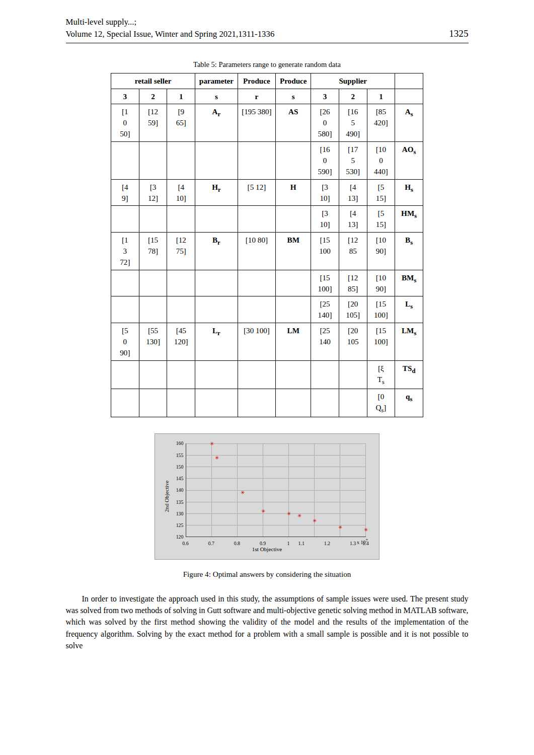Multi-level supply...;
Volume 12, Special Issue, Winter and Spring 2021,1311-1336
1325
Table 5: Parameters range to generate random data
| retail seller | parameter | Produce | Produce | Supplier | |
| --- | --- | --- | --- | --- | --- |
| 3 | 2 | 1 | s | r | s | 3 | 2 | 1 | |
| [1 0 50] | [12 59] | [9 65] | A r | [195 380] | AS | [26 0 580] | [16 5 490] | [85 420] | A s |
| | | | | | | [16 0 590] | [17 5 530] | [10 0 440] | AO s |
| [4 9] | [3 12] | [4 10] | H r | [5 12] | H | [3 10] | [4 13] | [5 15] | H s |
| | | | | | | [3 10] | [4 13] | [5 15] | HM s |
| [1 3 72] | [15 78] | [12 75] | B r | [10 80] | BM | [15 100 | [12 85 | [10 90] | B s |
| | | | | | | [15 100] | [12 85] | [10 90] | BM s |
| | | | | | | [25 140] | [20 105] | [15 100] | L s |
| [5 0 90] | [55 130] | [45 120] | L r | [30 100] | LM | [25 140 | [20 105 | [15 100] | LM s |
| | | | | | | | | [ξ T s | TS d |
| | | | | | | | | [0 Q s ] | q s |
2nd Objective
160 155 150 145 140 135 130 125 120
0.6 0.7 0.8 0.9 1 1.1 1.2 1.3 1.4
x 107
1st Objective
Figure 4: Optimal answers by considering the situation
In order to investigate the approach used in this study, the assumptions of sample issues were used. The present study was solved from two methods of solving in Gutt software and multi-objective genetic solving method in MATLAB software, which was solved by the first method showing the validity of the model and the results of the implementation of the frequency algorithm. Solving by the exact method for a problem with a small sample is possible and it is not possible to solve